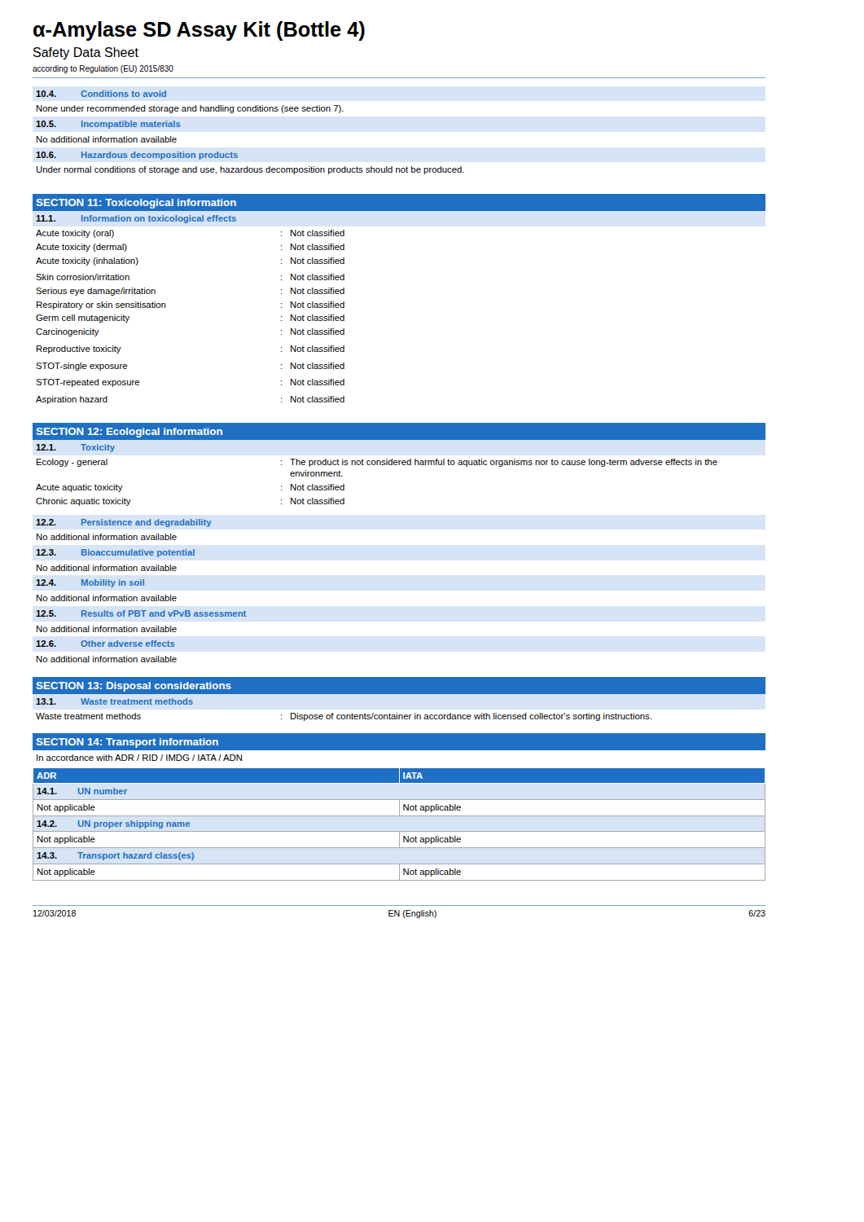α-Amylase SD Assay Kit (Bottle 4)
Safety Data Sheet
according to Regulation (EU) 2015/830
10.4. Conditions to avoid
None under recommended storage and handling conditions (see section 7).
10.5. Incompatible materials
No additional information available
10.6. Hazardous decomposition products
Under normal conditions of storage and use, hazardous decomposition products should not be produced.
SECTION 11: Toxicological information
11.1. Information on toxicological effects
Acute toxicity (oral) : Not classified
Acute toxicity (dermal) : Not classified
Acute toxicity (inhalation) : Not classified
Skin corrosion/irritation : Not classified
Serious eye damage/irritation : Not classified
Respiratory or skin sensitisation : Not classified
Germ cell mutagenicity : Not classified
Carcinogenicity : Not classified
Reproductive toxicity : Not classified
STOT-single exposure : Not classified
STOT-repeated exposure : Not classified
Aspiration hazard : Not classified
SECTION 12: Ecological information
12.1. Toxicity
Ecology - general : The product is not considered harmful to aquatic organisms nor to cause long-term adverse effects in the environment.
Acute aquatic toxicity : Not classified
Chronic aquatic toxicity : Not classified
12.2. Persistence and degradability
No additional information available
12.3. Bioaccumulative potential
No additional information available
12.4. Mobility in soil
No additional information available
12.5. Results of PBT and vPvB assessment
No additional information available
12.6. Other adverse effects
No additional information available
SECTION 13: Disposal considerations
13.1. Waste treatment methods
Waste treatment methods : Dispose of contents/container in accordance with licensed collector's sorting instructions.
SECTION 14: Transport information
In accordance with ADR / RID / IMDG / IATA / ADN
| ADR | IATA |
| --- | --- |
| 14.1. UN number |
| Not applicable | Not applicable |
| 14.2. UN proper shipping name |
| Not applicable | Not applicable |
| 14.3. Transport hazard class(es) |
| Not applicable | Not applicable |
12/03/2018 EN (English) 6/23